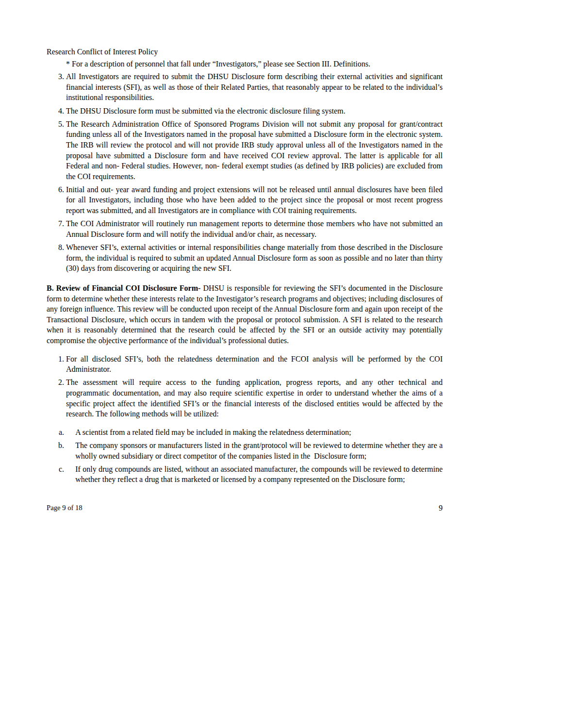Research Conflict of Interest Policy
* For a description of personnel that fall under “Investigators,” please see Section III. Definitions.
All Investigators are required to submit the DHSU Disclosure form describing their external activities and significant financial interests (SFI), as well as those of their Related Parties, that reasonably appear to be related to the individual’s institutional responsibilities.
The DHSU Disclosure form must be submitted via the electronic disclosure filing system.
The Research Administration Office of Sponsored Programs Division will not submit any proposal for grant/contract funding unless all of the Investigators named in the proposal have submitted a Disclosure form in the electronic system. The IRB will review the protocol and will not provide IRB study approval unless all of the Investigators named in the proposal have submitted a Disclosure form and have received COI review approval. The latter is applicable for all Federal and non- Federal studies. However, non- federal exempt studies (as defined by IRB policies) are excluded from the COI requirements.
Initial and out- year award funding and project extensions will not be released until annual disclosures have been filed for all Investigators, including those who have been added to the project since the proposal or most recent progress report was submitted, and all Investigators are in compliance with COI training requirements.
The COI Administrator will routinely run management reports to determine those members who have not submitted an Annual Disclosure form and will notify the individual and/or chair, as necessary.
Whenever SFI’s, external activities or internal responsibilities change materially from those described in the Disclosure form, the individual is required to submit an updated Annual Disclosure form as soon as possible and no later than thirty (30) days from discovering or acquiring the new SFI.
B. Review of Financial COI Disclosure Form- DHSU is responsible for reviewing the SFI’s documented in the Disclosure form to determine whether these interests relate to the Investigator’s research programs and objectives; including disclosures of any foreign influence. This review will be conducted upon receipt of the Annual Disclosure form and again upon receipt of the Transactional Disclosure, which occurs in tandem with the proposal or protocol submission. A SFI is related to the research when it is reasonably determined that the research could be affected by the SFI or an outside activity may potentially compromise the objective performance of the individual’s professional duties.
For all disclosed SFI’s, both the relatedness determination and the FCOI analysis will be performed by the COI Administrator.
The assessment will require access to the funding application, progress reports, and any other technical and programmatic documentation, and may also require scientific expertise in order to understand whether the aims of a specific project affect the identified SFI’s or the financial interests of the disclosed entities would be affected by the research. The following methods will be utilized:
A scientist from a related field may be included in making the relatedness determination;
The company sponsors or manufacturers listed in the grant/protocol will be reviewed to determine whether they are a wholly owned subsidiary or direct competitor of the companies listed in the Disclosure form;
If only drug compounds are listed, without an associated manufacturer, the compounds will be reviewed to determine whether they reflect a drug that is marketed or licensed by a company represented on the Disclosure form;
Page 9 of 18 9